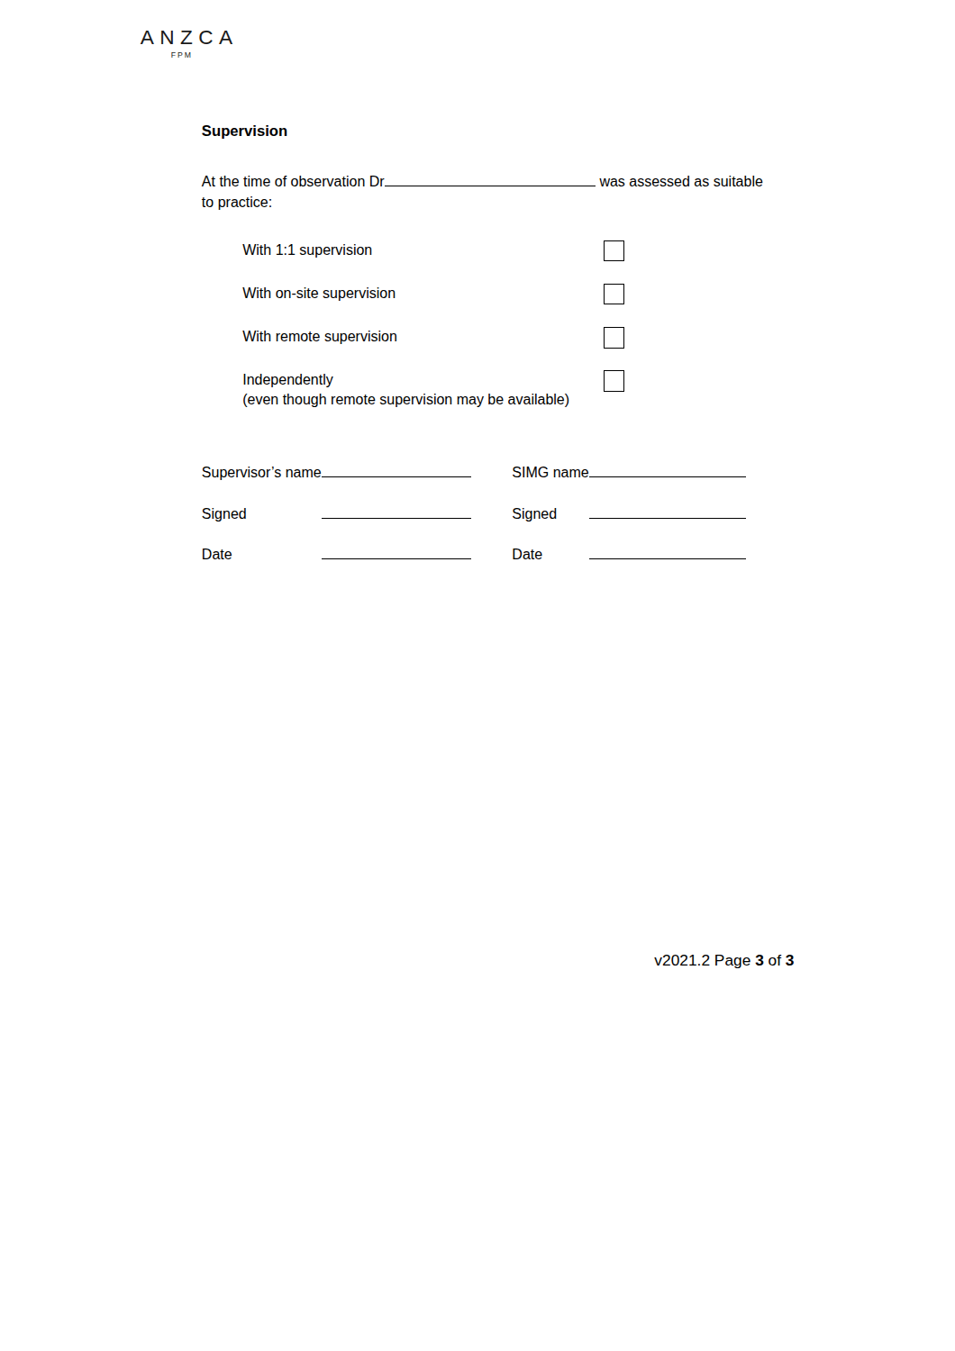ANZCA
FPM
Supervision
At the time of observation Dr was assessed as suitable to practice:
| With 1:1 supervision | |
| With on-site supervision | |
| With remote supervision | |
| Independently (even though remote supervision may be available) | |
| Supervisor’s name | | SIMG name | |
| Signed | | Signed | |
| Date | | Date | |
v2021.2 Page 3 of 3